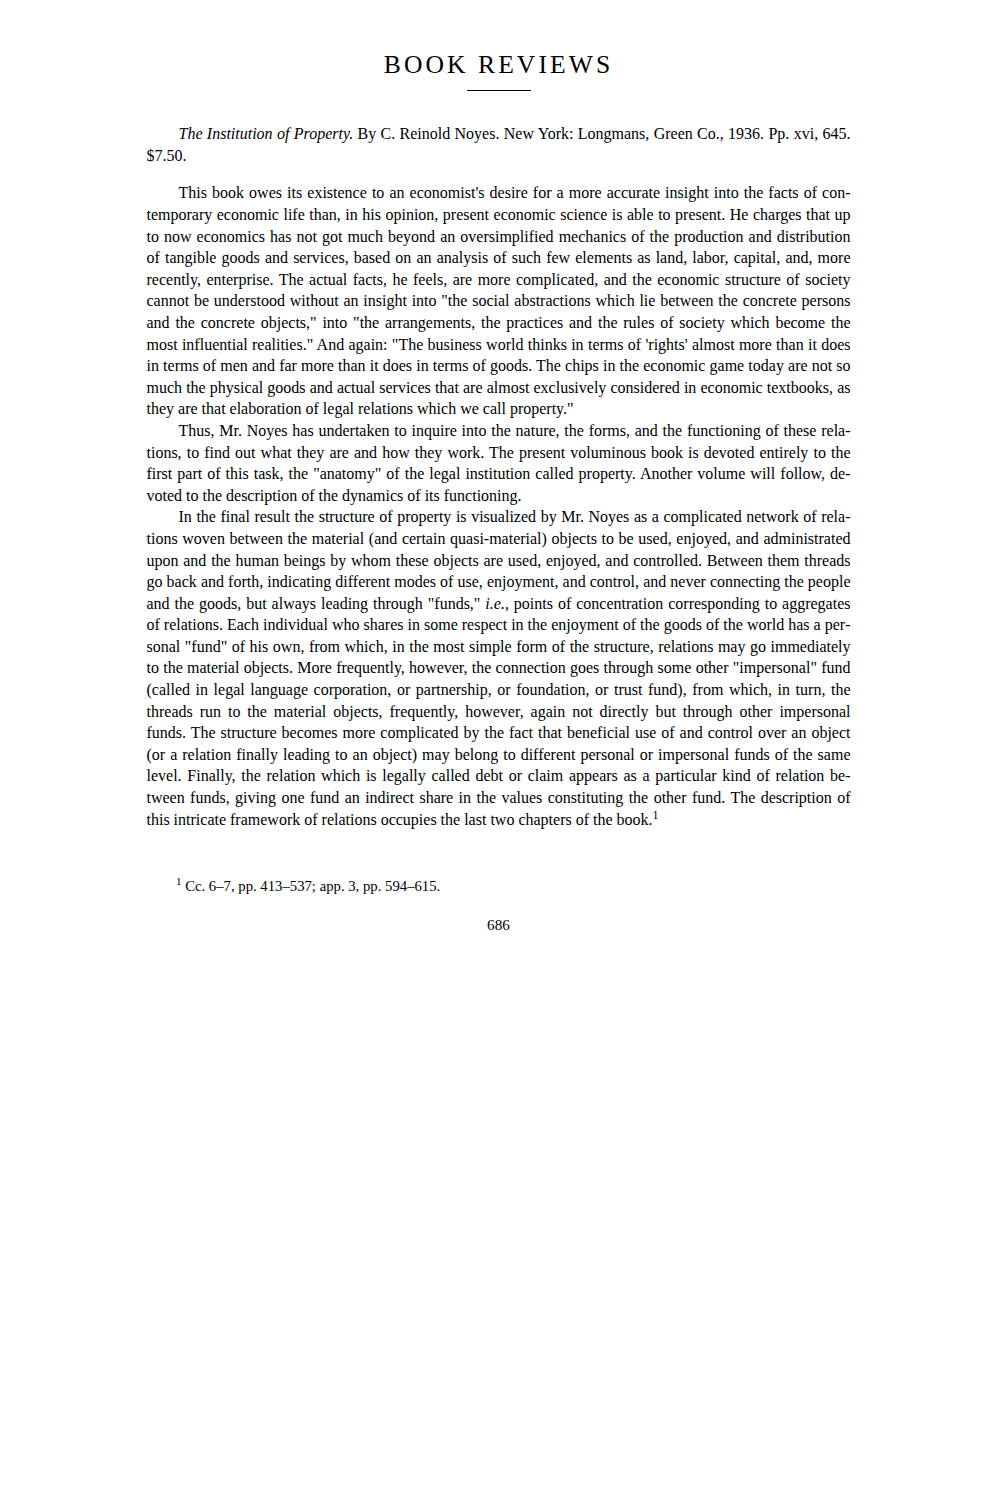BOOK REVIEWS
The Institution of Property. By C. Reinold Noyes. New York: Longmans, Green Co., 1936. Pp. xvi, 645. $7.50.
This book owes its existence to an economist's desire for a more accurate insight into the facts of contemporary economic life than, in his opinion, present economic science is able to present. He charges that up to now economics has not got much beyond an oversimplified mechanics of the production and distribution of tangible goods and services, based on an analysis of such few elements as land, labor, capital, and, more recently, enterprise. The actual facts, he feels, are more complicated, and the economic structure of society cannot be understood without an insight into "the social abstractions which lie between the concrete persons and the concrete objects," into "the arrangements, the practices and the rules of society which become the most influential realities." And again: "The business world thinks in terms of 'rights' almost more than it does in terms of men and far more than it does in terms of goods. The chips in the economic game today are not so much the physical goods and actual services that are almost exclusively considered in economic textbooks, as they are that elaboration of legal relations which we call property."
Thus, Mr. Noyes has undertaken to inquire into the nature, the forms, and the functioning of these relations, to find out what they are and how they work. The present voluminous book is devoted entirely to the first part of this task, the "anatomy" of the legal institution called property. Another volume will follow, devoted to the description of the dynamics of its functioning.
In the final result the structure of property is visualized by Mr. Noyes as a complicated network of relations woven between the material (and certain quasi-material) objects to be used, enjoyed, and administrated upon and the human beings by whom these objects are used, enjoyed, and controlled. Between them threads go back and forth, indicating different modes of use, enjoyment, and control, and never connecting the people and the goods, but always leading through "funds," i.e., points of concentration corresponding to aggregates of relations. Each individual who shares in some respect in the enjoyment of the goods of the world has a personal "fund" of his own, from which, in the most simple form of the structure, relations may go immediately to the material objects. More frequently, however, the connection goes through some other "impersonal" fund (called in legal language corporation, or partnership, or foundation, or trust fund), from which, in turn, the threads run to the material objects, frequently, however, again not directly but through other impersonal funds. The structure becomes more complicated by the fact that beneficial use of and control over an object (or a relation finally leading to an object) may belong to different personal or impersonal funds of the same level. Finally, the relation which is legally called debt or claim appears as a particular kind of relation between funds, giving one fund an indirect share in the values constituting the other fund. The description of this intricate framework of relations occupies the last two chapters of the book.1
1 Cc. 6–7, pp. 413–537; app. 3, pp. 594–615.
686